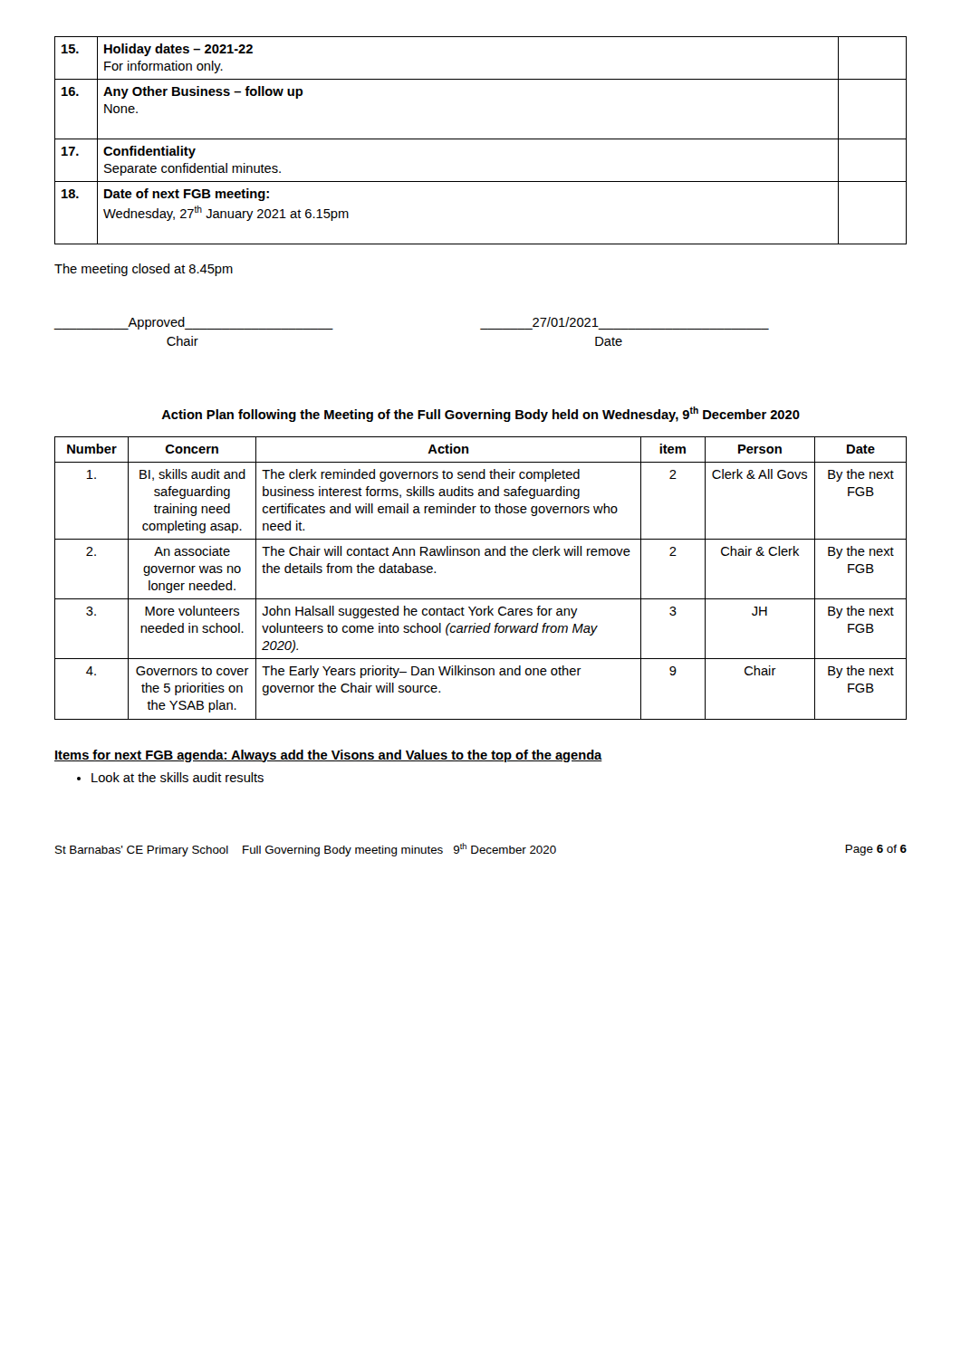| 15. | Holiday dates – 2021-22 For information only. | |
| 16. | Any Other Business – follow up None. | |
| 17. | Confidentiality Separate confidential minutes. | |
| 18. | Date of next FGB meeting: Wednesday, 27 th January 2021 at 6.15pm | |
The meeting closed at 8.45pm
| __________Approved____________________ Chair | _______27/01/2021_______________________ Date |
Action Plan following the Meeting of the Full Governing Body held on Wednesday, 9th December 2020
| Number | Concern | Action | item | Person | Date |
| --- | --- | --- | --- | --- | --- |
| 1. | BI, skills audit and safeguarding training need completing asap. | The clerk reminded governors to send their completed business interest forms, skills audits and safeguarding certificates and will email a reminder to those governors who need it. | 2 | Clerk & All Govs | By the next FGB |
| 2. | An associate governor was no longer needed. | The Chair will contact Ann Rawlinson and the clerk will remove the details from the database. | 2 | Chair & Clerk | By the next FGB |
| 3. | More volunteers needed in school. | John Halsall suggested he contact York Cares for any volunteers to come into school (carried forward from May 2020). | 3 | JH | By the next FGB |
| 4. | Governors to cover the 5 priorities on the YSAB plan. | The Early Years priority– Dan Wilkinson and one other governor the Chair will source. | 9 | Chair | By the next FGB |
Items for next FGB agenda: Always add the Visons and Values to the top of the agenda
Look at the skills audit results
St Barnabas' CE Primary School Full Governing Body meeting minutes 9th December 2020
Page 6 of 6